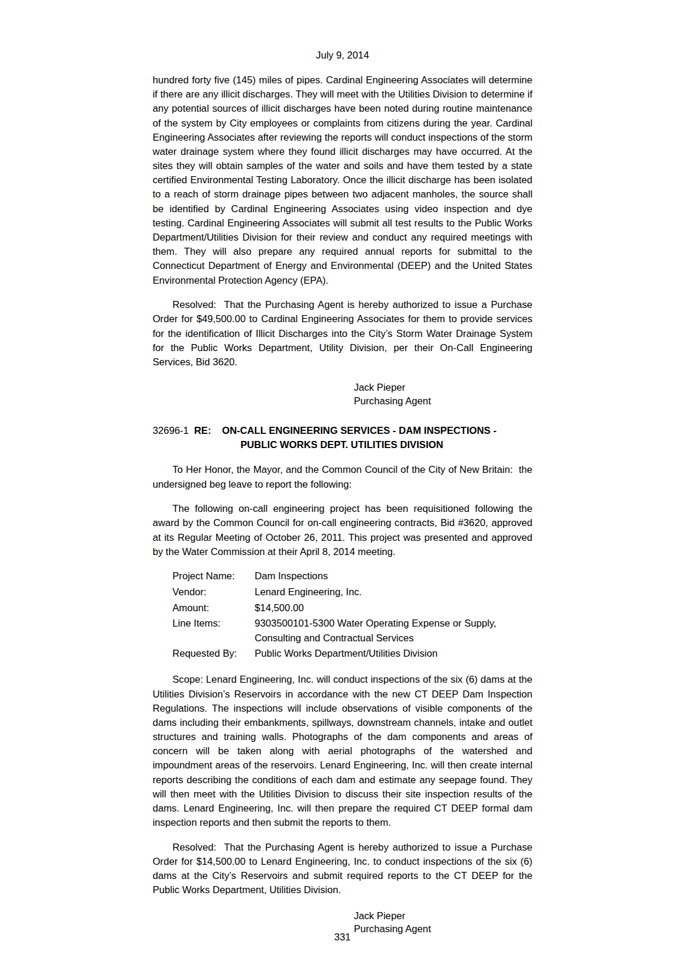July 9, 2014
hundred forty five (145) miles of pipes. Cardinal Engineering Associates will determine if there are any illicit discharges. They will meet with the Utilities Division to determine if any potential sources of illicit discharges have been noted during routine maintenance of the system by City employees or complaints from citizens during the year. Cardinal Engineering Associates after reviewing the reports will conduct inspections of the storm water drainage system where they found illicit discharges may have occurred. At the sites they will obtain samples of the water and soils and have them tested by a state certified Environmental Testing Laboratory. Once the illicit discharge has been isolated to a reach of storm drainage pipes between two adjacent manholes, the source shall be identified by Cardinal Engineering Associates using video inspection and dye testing. Cardinal Engineering Associates will submit all test results to the Public Works Department/Utilities Division for their review and conduct any required meetings with them. They will also prepare any required annual reports for submittal to the Connecticut Department of Energy and Environmental (DEEP) and the United States Environmental Protection Agency (EPA).
Resolved: That the Purchasing Agent is hereby authorized to issue a Purchase Order for $49,500.00 to Cardinal Engineering Associates for them to provide services for the identification of Illicit Discharges into the City’s Storm Water Drainage System for the Public Works Department, Utility Division, per their On-Call Engineering Services, Bid 3620.
Jack Pieper
Purchasing Agent
32696-1 RE: ON-CALL ENGINEERING SERVICES - DAM INSPECTIONS - PUBLIC WORKS DEPT. UTILITIES DIVISION
To Her Honor, the Mayor, and the Common Council of the City of New Britain: the undersigned beg leave to report the following:
The following on-call engineering project has been requisitioned following the award by the Common Council for on-call engineering contracts, Bid #3620, approved at its Regular Meeting of October 26, 2011. This project was presented and approved by the Water Commission at their April 8, 2014 meeting.
| Project Name: | Dam Inspections |
| Vendor: | Lenard Engineering, Inc. |
| Amount: | $14,500.00 |
| Line Items: | 9303500101-5300 Water Operating Expense or Supply, Consulting and Contractual Services |
| Requested By: | Public Works Department/Utilities Division |
Scope: Lenard Engineering, Inc. will conduct inspections of the six (6) dams at the Utilities Division’s Reservoirs in accordance with the new CT DEEP Dam Inspection Regulations. The inspections will include observations of visible components of the dams including their embankments, spillways, downstream channels, intake and outlet structures and training walls. Photographs of the dam components and areas of concern will be taken along with aerial photographs of the watershed and impoundment areas of the reservoirs. Lenard Engineering, Inc. will then create internal reports describing the conditions of each dam and estimate any seepage found. They will then meet with the Utilities Division to discuss their site inspection results of the dams. Lenard Engineering, Inc. will then prepare the required CT DEEP formal dam inspection reports and then submit the reports to them.
Resolved: That the Purchasing Agent is hereby authorized to issue a Purchase Order for $14,500.00 to Lenard Engineering, Inc. to conduct inspections of the six (6) dams at the City’s Reservoirs and submit required reports to the CT DEEP for the Public Works Department, Utilities Division.
Jack Pieper
Purchasing Agent
331